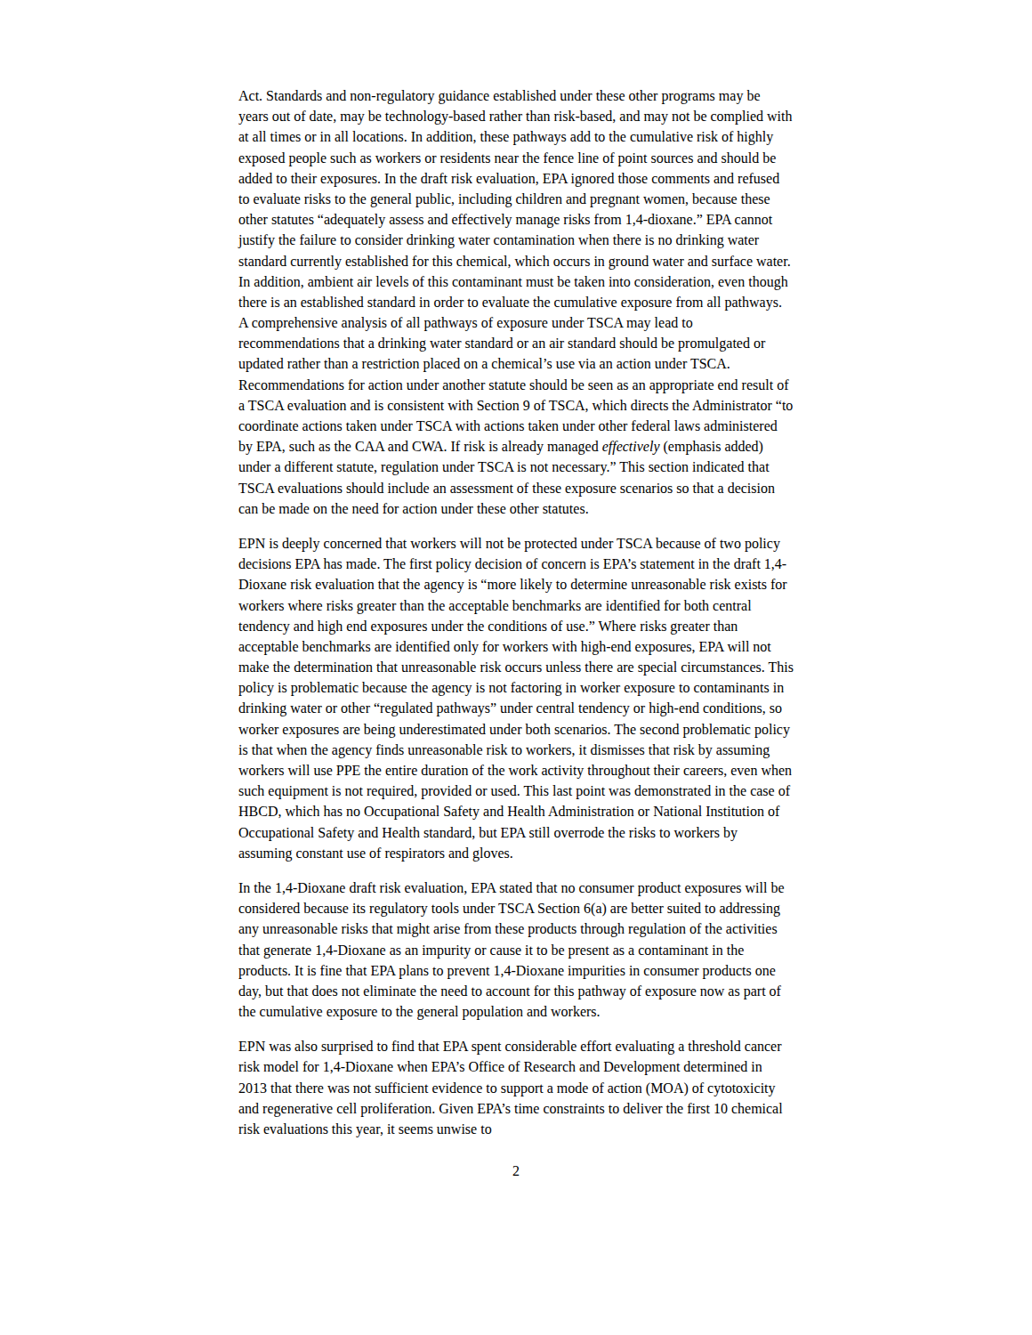Act. Standards and non-regulatory guidance established under these other programs may be years out of date, may be technology-based rather than risk-based, and may not be complied with at all times or in all locations. In addition, these pathways add to the cumulative risk of highly exposed people such as workers or residents near the fence line of point sources and should be added to their exposures. In the draft risk evaluation, EPA ignored those comments and refused to evaluate risks to the general public, including children and pregnant women, because these other statutes “adequately assess and effectively manage risks from 1,4-dioxane.” EPA cannot justify the failure to consider drinking water contamination when there is no drinking water standard currently established for this chemical, which occurs in ground water and surface water. In addition, ambient air levels of this contaminant must be taken into consideration, even though there is an established standard in order to evaluate the cumulative exposure from all pathways. A comprehensive analysis of all pathways of exposure under TSCA may lead to recommendations that a drinking water standard or an air standard should be promulgated or updated rather than a restriction placed on a chemical’s use via an action under TSCA. Recommendations for action under another statute should be seen as an appropriate end result of a TSCA evaluation and is consistent with Section 9 of TSCA, which directs the Administrator “to coordinate actions taken under TSCA with actions taken under other federal laws administered by EPA, such as the CAA and CWA. If risk is already managed effectively (emphasis added) under a different statute, regulation under TSCA is not necessary.” This section indicated that TSCA evaluations should include an assessment of these exposure scenarios so that a decision can be made on the need for action under these other statutes.
EPN is deeply concerned that workers will not be protected under TSCA because of two policy decisions EPA has made. The first policy decision of concern is EPA’s statement in the draft 1,4-Dioxane risk evaluation that the agency is “more likely to determine unreasonable risk exists for workers where risks greater than the acceptable benchmarks are identified for both central tendency and high end exposures under the conditions of use.” Where risks greater than acceptable benchmarks are identified only for workers with high-end exposures, EPA will not make the determination that unreasonable risk occurs unless there are special circumstances. This policy is problematic because the agency is not factoring in worker exposure to contaminants in drinking water or other “regulated pathways” under central tendency or high-end conditions, so worker exposures are being underestimated under both scenarios. The second problematic policy is that when the agency finds unreasonable risk to workers, it dismisses that risk by assuming workers will use PPE the entire duration of the work activity throughout their careers, even when such equipment is not required, provided or used. This last point was demonstrated in the case of HBCD, which has no Occupational Safety and Health Administration or National Institution of Occupational Safety and Health standard, but EPA still overrode the risks to workers by assuming constant use of respirators and gloves.
In the 1,4-Dioxane draft risk evaluation, EPA stated that no consumer product exposures will be considered because its regulatory tools under TSCA Section 6(a) are better suited to addressing any unreasonable risks that might arise from these products through regulation of the activities that generate 1,4-Dioxane as an impurity or cause it to be present as a contaminant in the products. It is fine that EPA plans to prevent 1,4-Dioxane impurities in consumer products one day, but that does not eliminate the need to account for this pathway of exposure now as part of the cumulative exposure to the general population and workers.
EPN was also surprised to find that EPA spent considerable effort evaluating a threshold cancer risk model for 1,4-Dioxane when EPA’s Office of Research and Development determined in 2013 that there was not sufficient evidence to support a mode of action (MOA) of cytotoxicity and regenerative cell proliferation. Given EPA’s time constraints to deliver the first 10 chemical risk evaluations this year, it seems unwise to
2